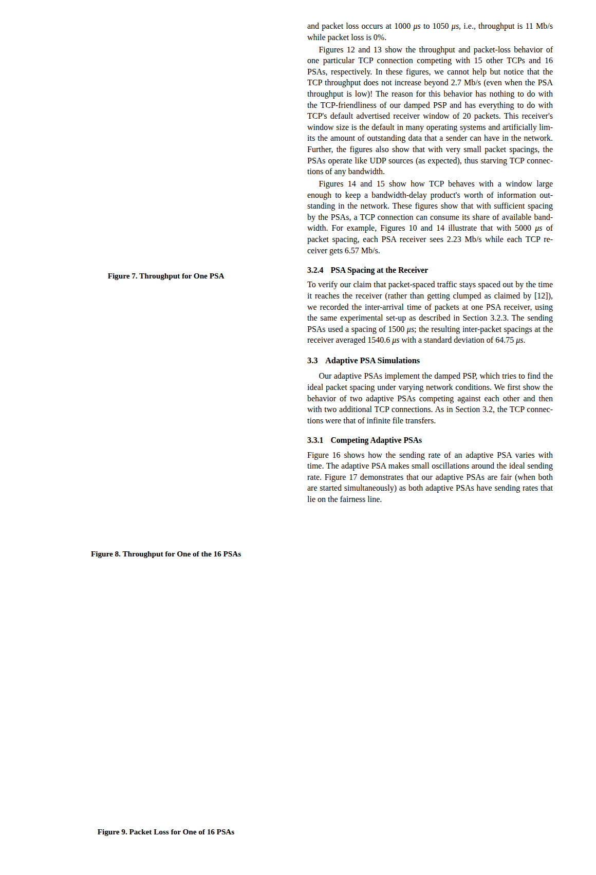Figure 7. Throughput for One PSA
Figure 8. Throughput for One of the 16 PSAs
Figure 9. Packet Loss for One of 16 PSAs
and packet loss occurs at 1000 μs to 1050 μs, i.e., throughput is 11 Mb/s while packet loss is 0%.
Figures 12 and 13 show the throughput and packet-loss behavior of one particular TCP connection competing with 15 other TCPs and 16 PSAs, respectively. In these figures, we cannot help but notice that the TCP throughput does not increase beyond 2.7 Mb/s (even when the PSA throughput is low)! The reason for this behavior has nothing to do with the TCP-friendliness of our damped PSP and has everything to do with TCP's default advertised receiver window of 20 packets. This receiver's window size is the default in many operating systems and artificially limits the amount of outstanding data that a sender can have in the network. Further, the figures also show that with very small packet spacings, the PSAs operate like UDP sources (as expected), thus starving TCP connections of any bandwidth.
Figures 14 and 15 show how TCP behaves with a window large enough to keep a bandwidth-delay product's worth of information outstanding in the network. These figures show that with sufficient spacing by the PSAs, a TCP connection can consume its share of available bandwidth. For example, Figures 10 and 14 illustrate that with 5000 μs of packet spacing, each PSA receiver sees 2.23 Mb/s while each TCP receiver gets 6.57 Mb/s.
3.2.4 PSA Spacing at the Receiver
To verify our claim that packet-spaced traffic stays spaced out by the time it reaches the receiver (rather than getting clumped as claimed by [12]), we recorded the inter-arrival time of packets at one PSA receiver, using the same experimental set-up as described in Section 3.2.3. The sending PSAs used a spacing of 1500 μs; the resulting inter-packet spacings at the receiver averaged 1540.6 μs with a standard deviation of 64.75 μs.
3.3 Adaptive PSA Simulations
Our adaptive PSAs implement the damped PSP, which tries to find the ideal packet spacing under varying network conditions. We first show the behavior of two adaptive PSAs competing against each other and then with two additional TCP connections. As in Section 3.2, the TCP connections were that of infinite file transfers.
3.3.1 Competing Adaptive PSAs
Figure 16 shows how the sending rate of an adaptive PSA varies with time. The adaptive PSA makes small oscillations around the ideal sending rate. Figure 17 demonstrates that our adaptive PSAs are fair (when both are started simultaneously) as both adaptive PSAs have sending rates that lie on the fairness line.